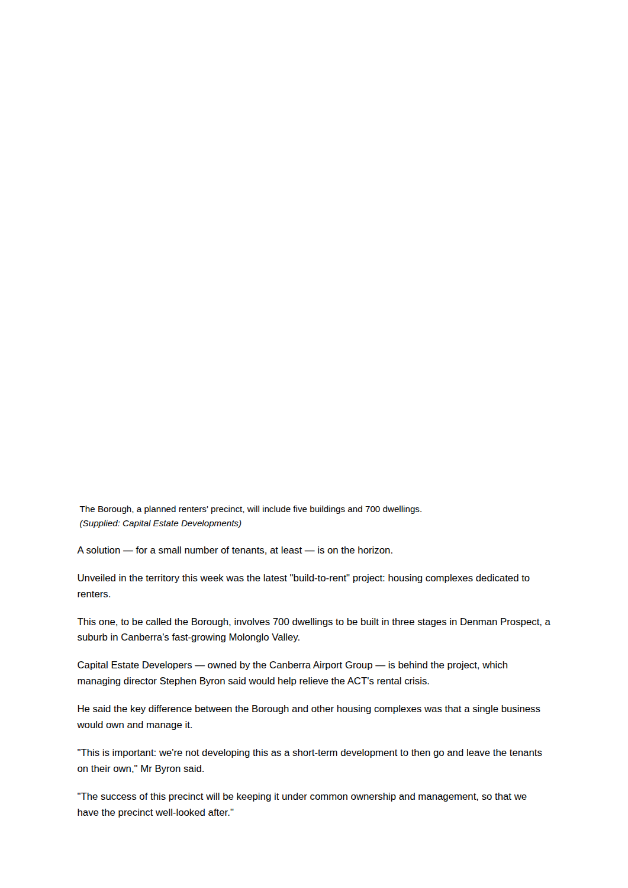The Borough, a planned renters' precinct, will include five buildings and 700 dwellings.
(Supplied: Capital Estate Developments)
A solution — for a small number of tenants, at least — is on the horizon.
Unveiled in the territory this week was the latest "build-to-rent" project: housing complexes dedicated to renters.
This one, to be called the Borough, involves 700 dwellings to be built in three stages in Denman Prospect, a suburb in Canberra's fast-growing Molonglo Valley.
Capital Estate Developers — owned by the Canberra Airport Group — is behind the project, which managing director Stephen Byron said would help relieve the ACT's rental crisis.
He said the key difference between the Borough and other housing complexes was that a single business would own and manage it.
"This is important: we're not developing this as a short-term development to then go and leave the tenants on their own," Mr Byron said.
"The success of this precinct will be keeping it under common ownership and management, so that we have the precinct well-looked after."